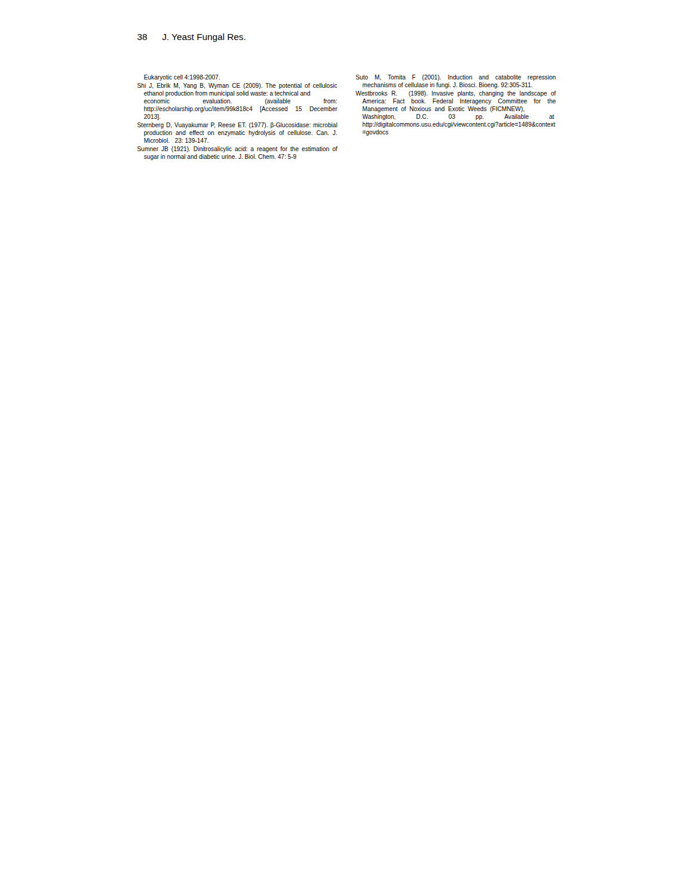38 J. Yeast Fungal Res.
Eukaryotic cell 4:1998-2007.
Shi J, Ebrik M, Yang B, Wyman CE (2009). The potential of cellulosic ethanol production from municipal solid waste: a technical and economic evaluation.(available from: http://escholarship.org/uc/item/99k818c4 [Accessed 15 December 2013].
Sternberg D, Vuayakumar P, Reese ET. (1977). β-Glucosidase: microbial production and effect on enzymatic hydrolysis of cellulose. Can. J. Microbiol. 23: 139-147.
Sumner JB (1921). Dinitrosalicylic acid: a reagent for the estimation of sugar in normal and diabetic urine. J. Biol. Chem. 47: 5-9
Suto M, Tomita F (2001). Induction and catabolite repression mechanisms of cellulase in fungi. J. Biosci. Bioeng. 92:305-311.
Westbrooks R. (1998). Invasive plants, changing the landscape of America: Fact book. Federal Interagency Committee for the Management of Noxious and Exotic Weeds (FICMNEW), Washington, D.C. 03 pp. Available at http://digitalcommons.usu.edu/cgi/viewcontent.cgi?article=1489&context=govdocs